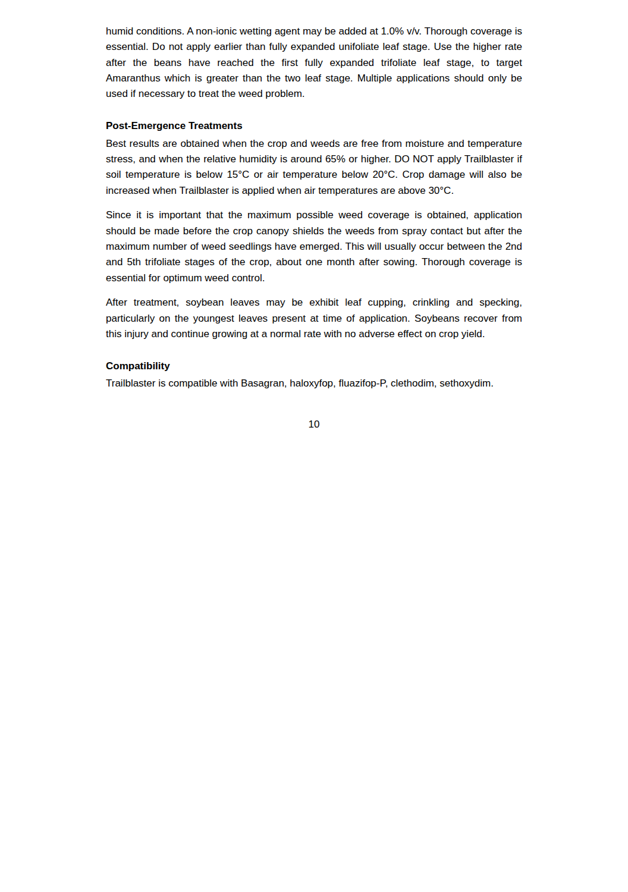humid conditions. A non-ionic wetting agent may be added at 1.0% v/v. Thorough coverage is essential. Do not apply earlier than fully expanded unifoliate leaf stage. Use the higher rate after the beans have reached the first fully expanded trifoliate leaf stage, to target Amaranthus which is greater than the two leaf stage. Multiple applications should only be used if necessary to treat the weed problem.
Post-Emergence Treatments
Best results are obtained when the crop and weeds are free from moisture and temperature stress, and when the relative humidity is around 65% or higher. DO NOT apply Trailblaster if soil temperature is below 15°C or air temperature below 20°C. Crop damage will also be increased when Trailblaster is applied when air temperatures are above 30°C.
Since it is important that the maximum possible weed coverage is obtained, application should be made before the crop canopy shields the weeds from spray contact but after the maximum number of weed seedlings have emerged. This will usually occur between the 2nd and 5th trifoliate stages of the crop, about one month after sowing. Thorough coverage is essential for optimum weed control.
After treatment, soybean leaves may be exhibit leaf cupping, crinkling and specking, particularly on the youngest leaves present at time of application. Soybeans recover from this injury and continue growing at a normal rate with no adverse effect on crop yield.
Compatibility
Trailblaster is compatible with Basagran, haloxyfop, fluazifop-P, clethodim, sethoxydim.
10